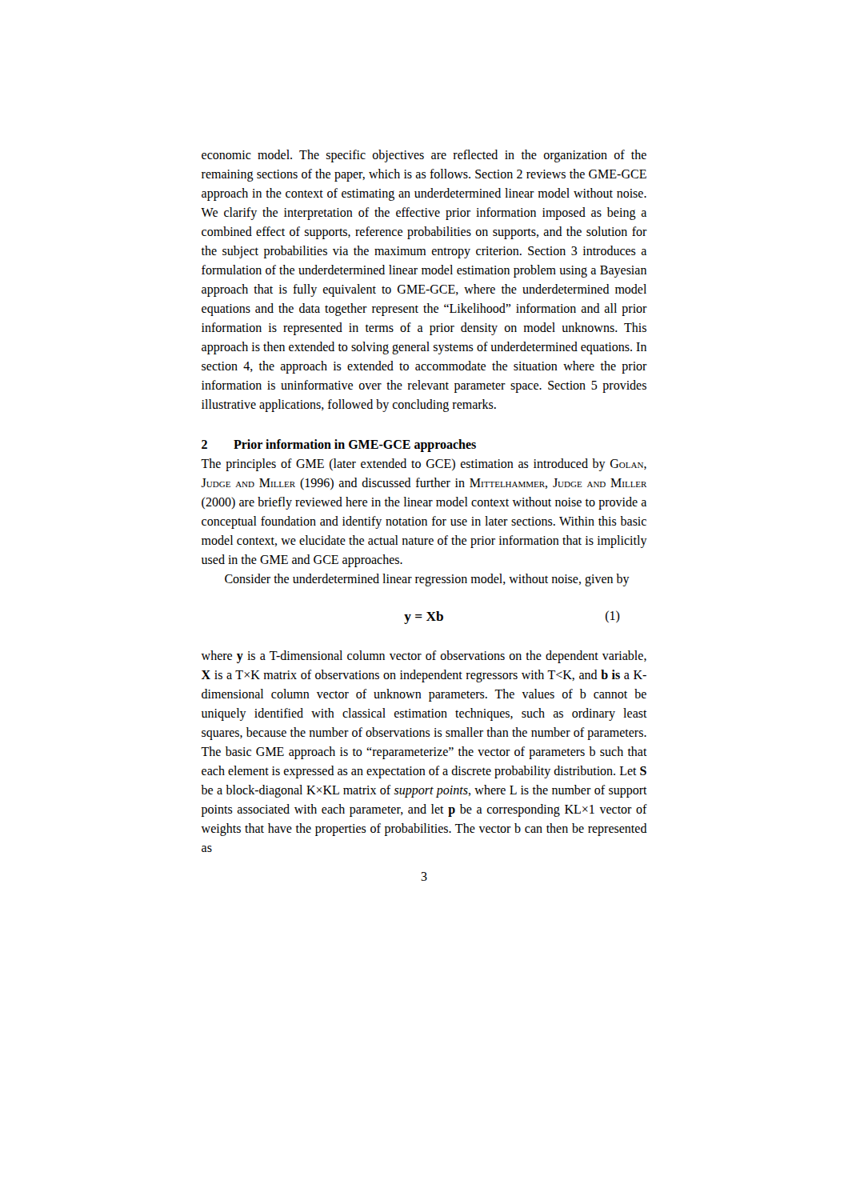economic model. The specific objectives are reflected in the organization of the remaining sections of the paper, which is as follows. Section 2 reviews the GME-GCE approach in the context of estimating an underdetermined linear model without noise. We clarify the interpretation of the effective prior information imposed as being a combined effect of supports, reference probabilities on supports, and the solution for the subject probabilities via the maximum entropy criterion. Section 3 introduces a formulation of the underdetermined linear model estimation problem using a Bayesian approach that is fully equivalent to GME-GCE, where the underdetermined model equations and the data together represent the “Likelihood” information and all prior information is represented in terms of a prior density on model unknowns. This approach is then extended to solving general systems of underdetermined equations. In section 4, the approach is extended to accommodate the situation where the prior information is uninformative over the relevant parameter space. Section 5 provides illustrative applications, followed by concluding remarks.
2 Prior information in GME-GCE approaches
The principles of GME (later extended to GCE) estimation as introduced by Golan, Judge and Miller (1996) and discussed further in Mittelhammer, Judge and Miller (2000) are briefly reviewed here in the linear model context without noise to provide a conceptual foundation and identify notation for use in later sections. Within this basic model context, we elucidate the actual nature of the prior information that is implicitly used in the GME and GCE approaches.
Consider the underdetermined linear regression model, without noise, given by
y = Xb (1)
where y is a T-dimensional column vector of observations on the dependent variable, X is a T×K matrix of observations on independent regressors with T<K, and b is a K-dimensional column vector of unknown parameters. The values of b cannot be uniquely identified with classical estimation techniques, such as ordinary least squares, because the number of observations is smaller than the number of parameters. The basic GME approach is to “reparameterize” the vector of parameters b such that each element is expressed as an expectation of a discrete probability distribution. Let S be a block-diagonal K×KL matrix of support points, where L is the number of support points associated with each parameter, and let p be a corresponding KL×1 vector of weights that have the properties of probabilities. The vector b can then be represented as
3